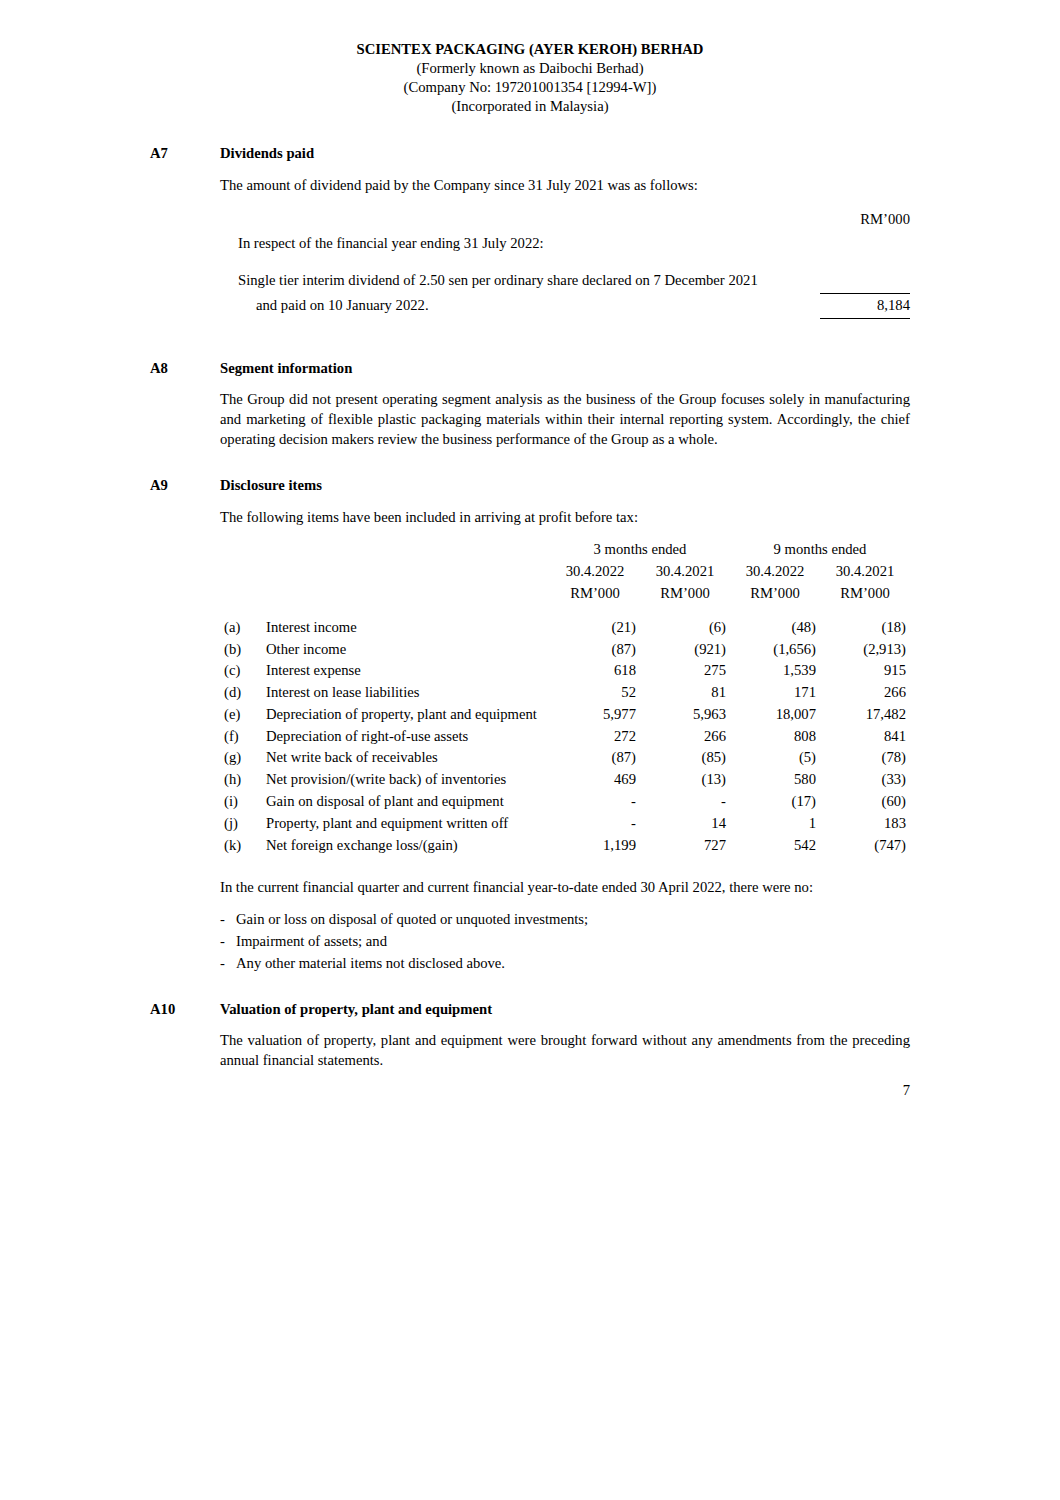Scientex Packaging (Ayer Keroh) Berhad
(Formerly known as Daibochi Berhad)
(Company No: 197201001354 [12994-W])
(Incorporated in Malaysia)
A7
Dividends paid
The amount of dividend paid by the Company since 31 July 2021 was as follows:
| | RM’000 |
| In respect of the financial year ending 31 July 2022: | |
| Single tier interim dividend of 2.50 sen per ordinary share declared on 7 December 2021 | |
| and paid on 10 January 2022. | 8,184 |
A8
Segment information
The Group did not present operating segment analysis as the business of the Group focuses solely in manufacturing and marketing of flexible plastic packaging materials within their internal reporting system. Accordingly, the chief operating decision makers review the business performance of the Group as a whole.
A9
Disclosure items
The following items have been included in arriving at profit before tax:
| | | 3 months ended | 9 months ended |
| --- | --- | --- | --- |
| | | 30.4.2022 | 30.4.2021 | 30.4.2022 | 30.4.2021 |
| | | RM’000 | RM’000 | RM’000 | RM’000 |
| (a) | Interest income | (21) | (6) | (48) | (18) |
| (b) | Other income | (87) | (921) | (1,656) | (2,913) |
| (c) | Interest expense | 618 | 275 | 1,539 | 915 |
| (d) | Interest on lease liabilities | 52 | 81 | 171 | 266 |
| (e) | Depreciation of property, plant and equipment | 5,977 | 5,963 | 18,007 | 17,482 |
| (f) | Depreciation of right-of-use assets | 272 | 266 | 808 | 841 |
| (g) | Net write back of receivables | (87) | (85) | (5) | (78) |
| (h) | Net provision/(write back) of inventories | 469 | (13) | 580 | (33) |
| (i) | Gain on disposal of plant and equipment | - | - | (17) | (60) |
| (j) | Property, plant and equipment written off | - | 14 | 1 | 183 |
| (k) | Net foreign exchange loss/(gain) | 1,199 | 727 | 542 | (747) |
In the current financial quarter and current financial year-to-date ended 30 April 2022, there were no:
Gain or loss on disposal of quoted or unquoted investments;
Impairment of assets; and
Any other material items not disclosed above.
A10
Valuation of property, plant and equipment
The valuation of property, plant and equipment were brought forward without any amendments from the preceding annual financial statements.
7